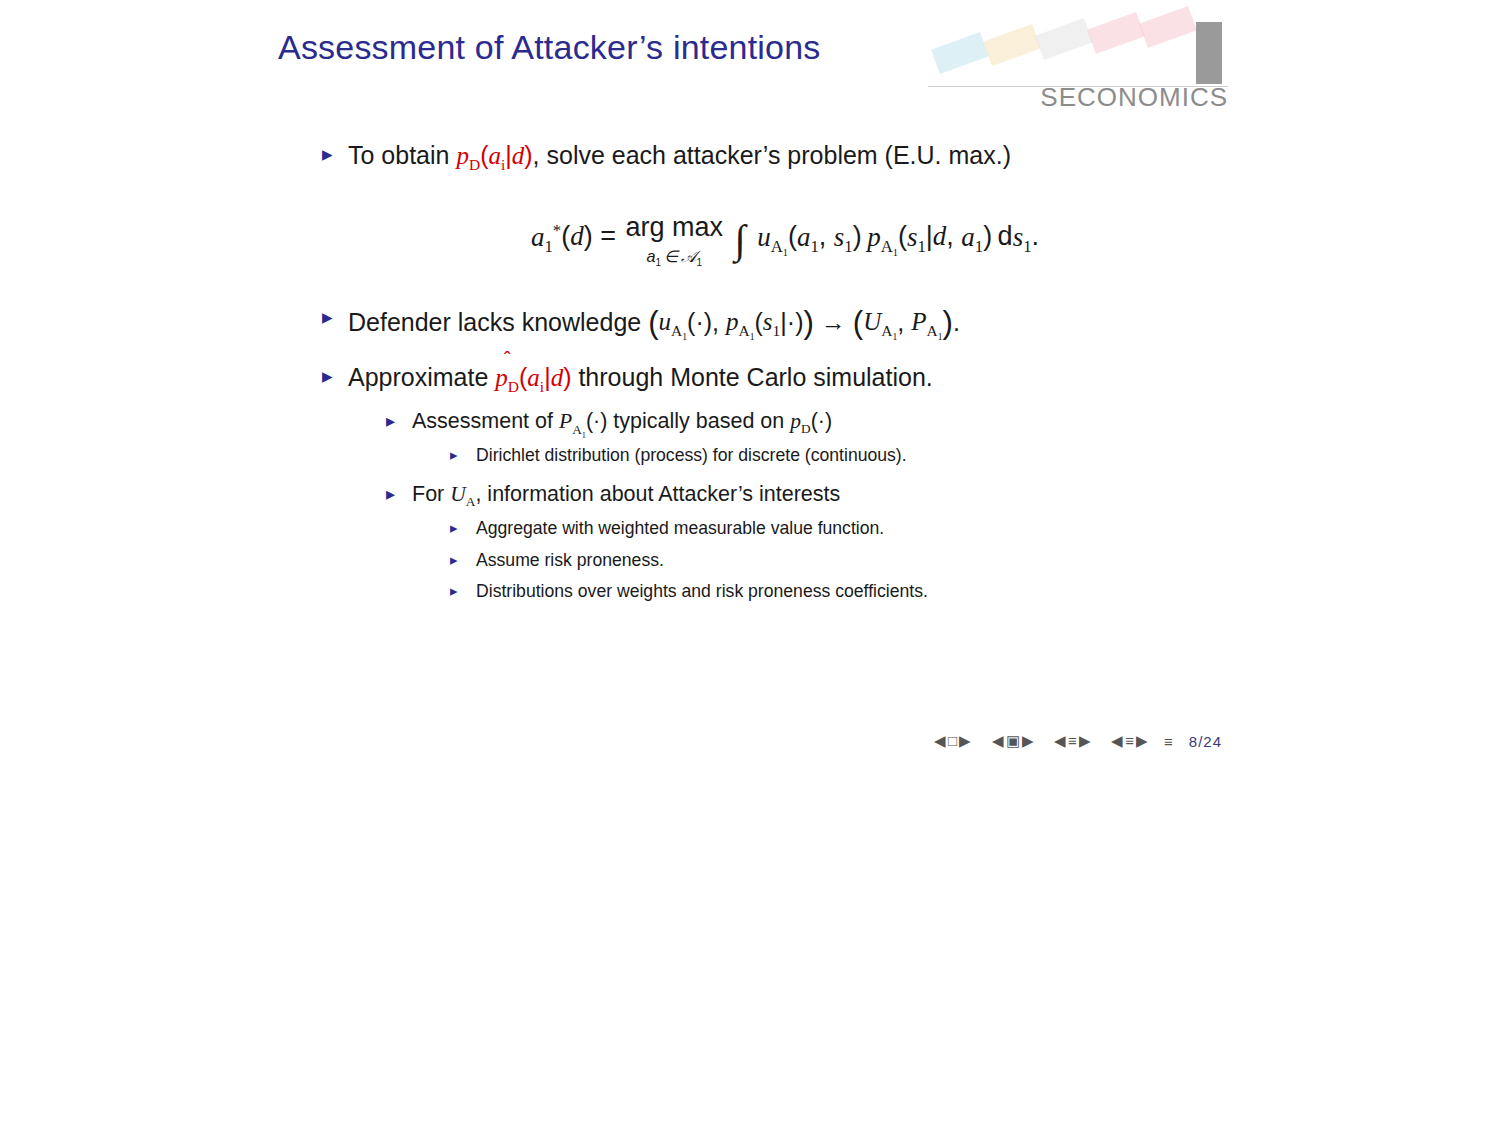Assessment of Attacker’s intentions
SECONOMICS
To obtain pD(ai|d), solve each attacker’s problem (E.U. max.)
a1*(d) = arg max a1 ∈ 𝒜1 ∫ uA1(a1, s1) pA1(s1|d, a1) ds1.
Defender lacks knowledge (uA1(·), pA1(s1|·)) → (UA1, PA1).
Approximate ̂pD(ai|d) through Monte Carlo simulation.
Assessment of PA1(·) typically based on pD(·)
Dirichlet distribution (process) for discrete (continuous).
For UA, information about Attacker’s interests
Aggregate with weighted measurable value function.
Assume risk proneness.
Distributions over weights and risk proneness coefficients.
◀□▶ ◀▣▶ ◀≡▶ ◀≡▶ ≡ 8/24